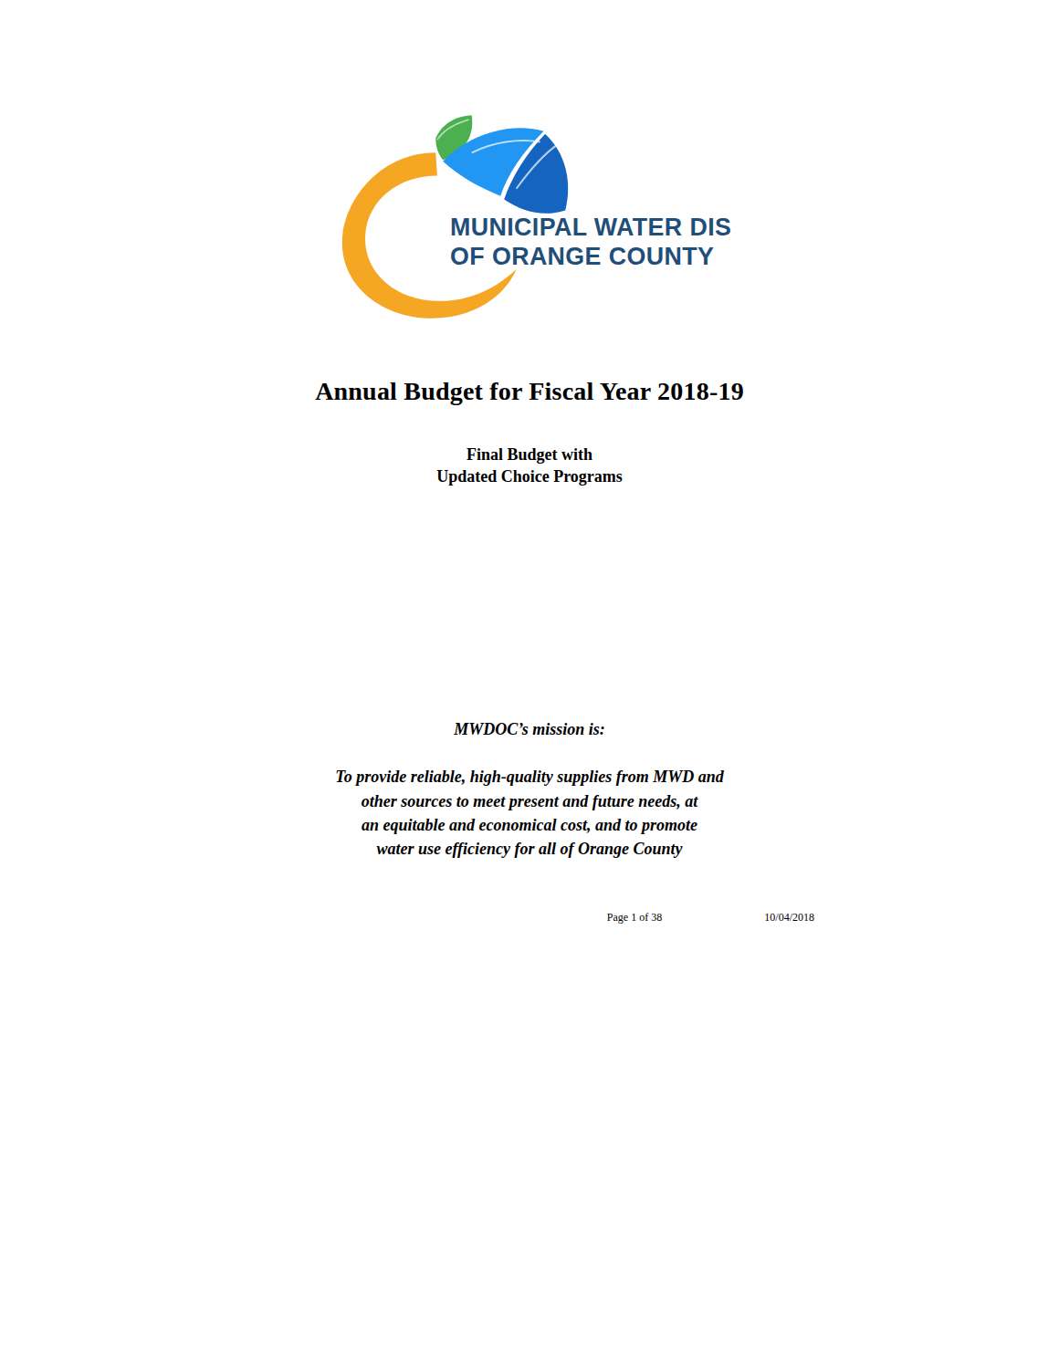MUNICIPAL WATER DISTRICT OF ORANGE COUNTY
Annual Budget for Fiscal Year 2018-19
Final Budget with
Updated Choice Programs
MWDOC’s mission is:
To provide reliable, high-quality supplies from MWD and
other sources to meet present and future needs, at
an equitable and economical cost, and to promote
water use efficiency for all of Orange County
Page 1 of 38
10/04/2018